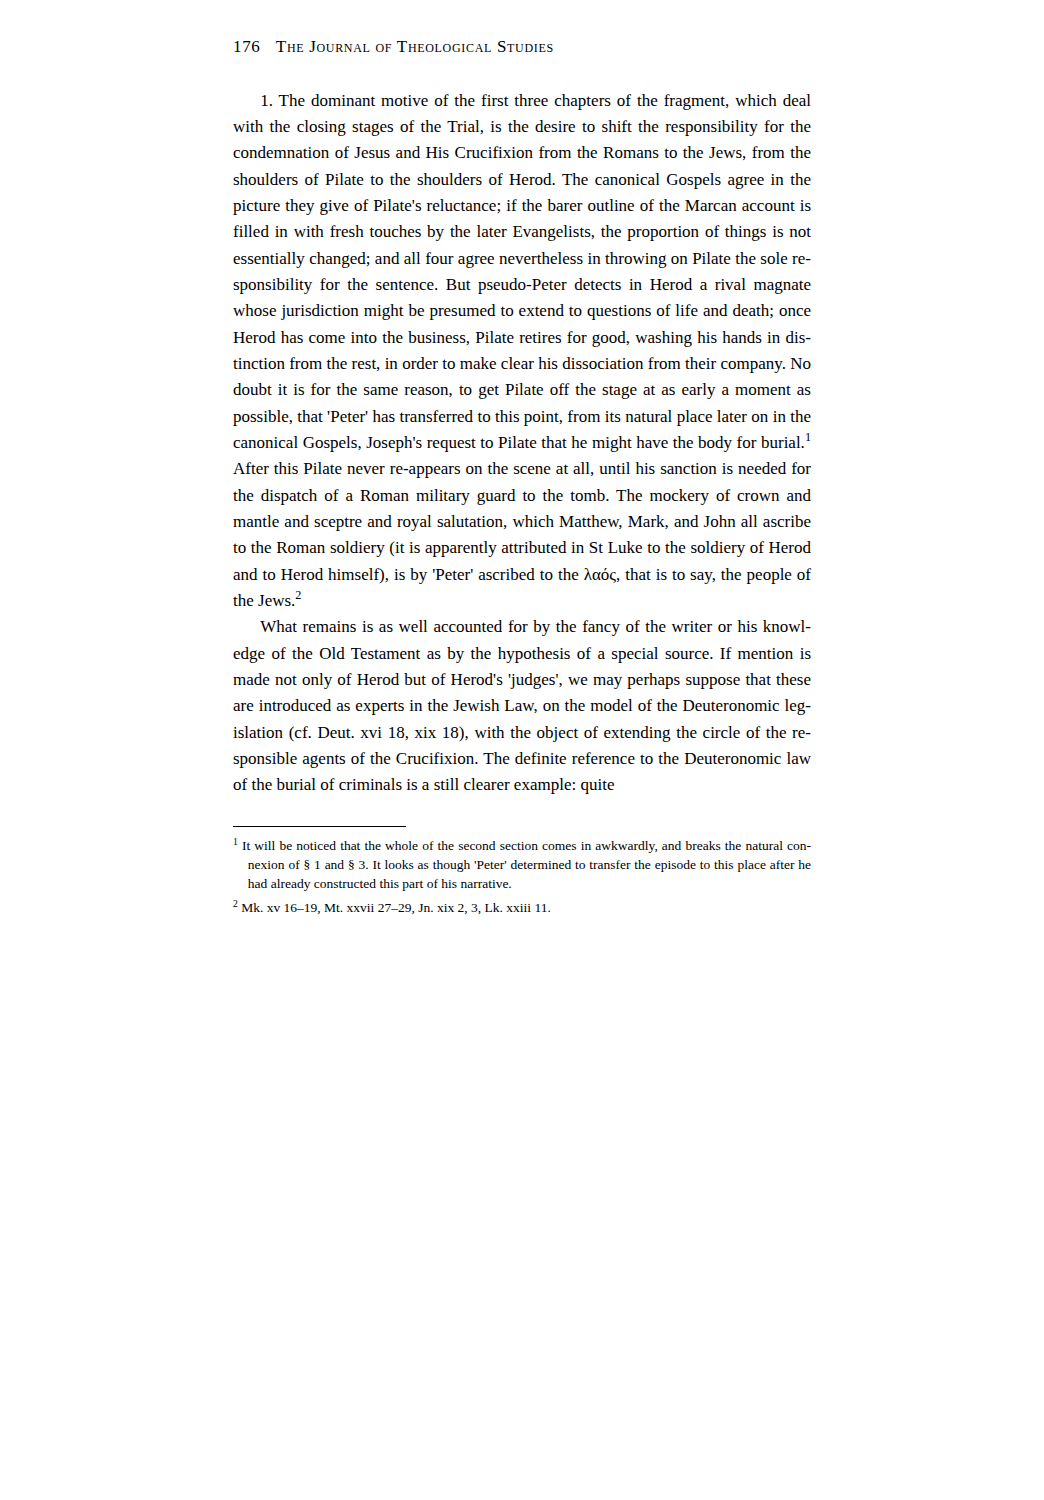176 The Journal of Theological Studies
1. The dominant motive of the first three chapters of the fragment, which deal with the closing stages of the Trial, is the desire to shift the responsibility for the condemnation of Jesus and His Crucifixion from the Romans to the Jews, from the shoulders of Pilate to the shoulders of Herod. The canonical Gospels agree in the picture they give of Pilate's reluctance; if the barer outline of the Marcan account is filled in with fresh touches by the later Evangelists, the proportion of things is not essentially changed; and all four agree nevertheless in throwing on Pilate the sole responsibility for the sentence. But pseudo-Peter detects in Herod a rival magnate whose jurisdiction might be presumed to extend to questions of life and death; once Herod has come into the business, Pilate retires for good, washing his hands in distinction from the rest, in order to make clear his dissociation from their company. No doubt it is for the same reason, to get Pilate off the stage at as early a moment as possible, that 'Peter' has transferred to this point, from its natural place later on in the canonical Gospels, Joseph's request to Pilate that he might have the body for burial.1 After this Pilate never re-appears on the scene at all, until his sanction is needed for the dispatch of a Roman military guard to the tomb. The mockery of crown and mantle and sceptre and royal salutation, which Matthew, Mark, and John all ascribe to the Roman soldiery (it is apparently attributed in St Luke to the soldiery of Herod and to Herod himself), is by 'Peter' ascribed to the λαός, that is to say, the people of the Jews.2
What remains is as well accounted for by the fancy of the writer or his knowledge of the Old Testament as by the hypothesis of a special source. If mention is made not only of Herod but of Herod's 'judges', we may perhaps suppose that these are introduced as experts in the Jewish Law, on the model of the Deuteronomic legislation (cf. Deut. xvi 18, xix 18), with the object of extending the circle of the responsible agents of the Crucifixion. The definite reference to the Deuteronomic law of the burial of criminals is a still clearer example: quite
1 It will be noticed that the whole of the second section comes in awkwardly, and breaks the natural connexion of § 1 and § 3. It looks as though 'Peter' determined to transfer the episode to this place after he had already constructed this part of his narrative.
2 Mk. xv 16–19, Mt. xxvii 27–29, Jn. xix 2, 3, Lk. xxiii 11.